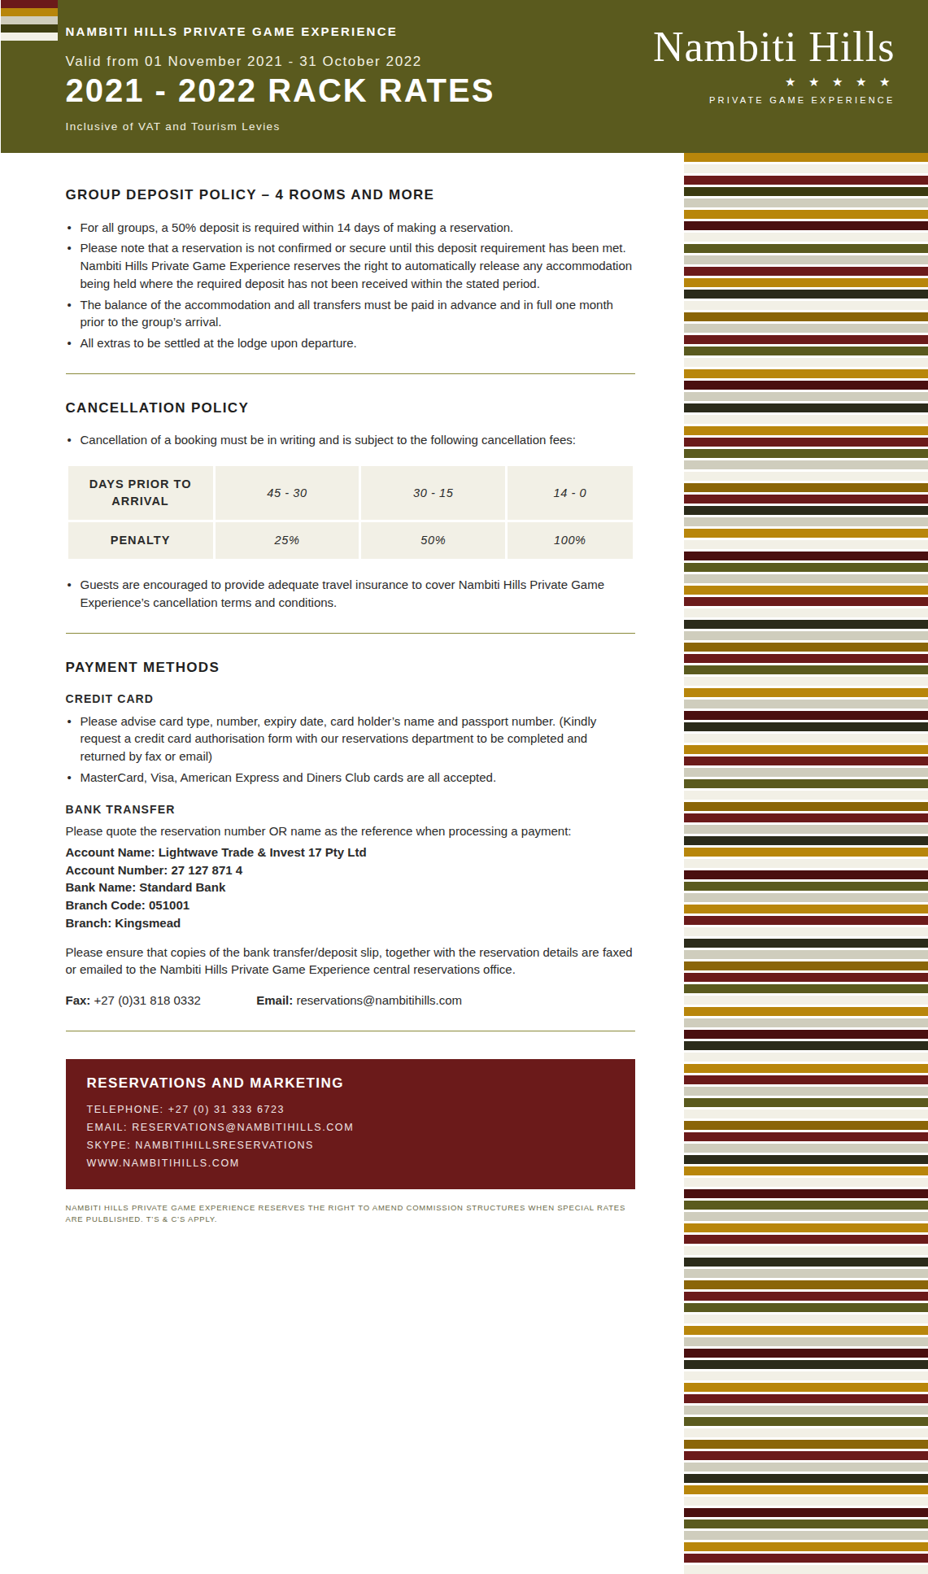Nambiti Hills Private Game Experience
Valid from 01 November 2021 - 31 October 2022
2021 - 2022 RACK RATES
Inclusive of VAT and Tourism Levies
Nambiti Hills
★ ★ ★ ★ ★
Private Game Experience
Group Deposit Policy – 4 Rooms and More
For all groups, a 50% deposit is required within 14 days of making a reservation.
Please note that a reservation is not confirmed or secure until this deposit requirement has been met. Nambiti Hills Private Game Experience reserves the right to automatically release any accommodation being held where the required deposit has not been received within the stated period.
The balance of the accommodation and all transfers must be paid in advance and in full one month prior to the group’s arrival.
All extras to be settled at the lodge upon departure.
Cancellation Policy
Cancellation of a booking must be in writing and is subject to the following cancellation fees:
| Days prior to arrival | 45 - 30 | 30 - 15 | 14 - 0 |
| Penalty | 25% | 50% | 100% |
Guests are encouraged to provide adequate travel insurance to cover Nambiti Hills Private Game Experience’s cancellation terms and conditions.
Payment Methods
Credit Card
Please advise card type, number, expiry date, card holder’s name and passport number. (Kindly request a credit card authorisation form with our reservations department to be completed and returned by fax or email)
MasterCard, Visa, American Express and Diners Club cards are all accepted.
Bank Transfer
Please quote the reservation number OR name as the reference when processing a payment:
Account Name: Lightwave Trade & Invest 17 Pty Ltd
Account Number: 27 127 871 4
Bank Name: Standard Bank
Branch Code: 051001
Branch: Kingsmead
Please ensure that copies of the bank transfer/deposit slip, together with the reservation details are faxed or emailed to the Nambiti Hills Private Game Experience central reservations office.
Fax: +27 (0)31 818 0332 Email: reservations@nambitihills.com
Reservations and Marketing
Telephone: +27 (0) 31 333 6723
Email: reservations@nambitihills.com
Skype: nambitihillsreservations
www.nambitihills.com
Nambiti Hills Private Game Experience reserves the right to amend commission structures when special rates are pulblished. T’s & C’s apply.